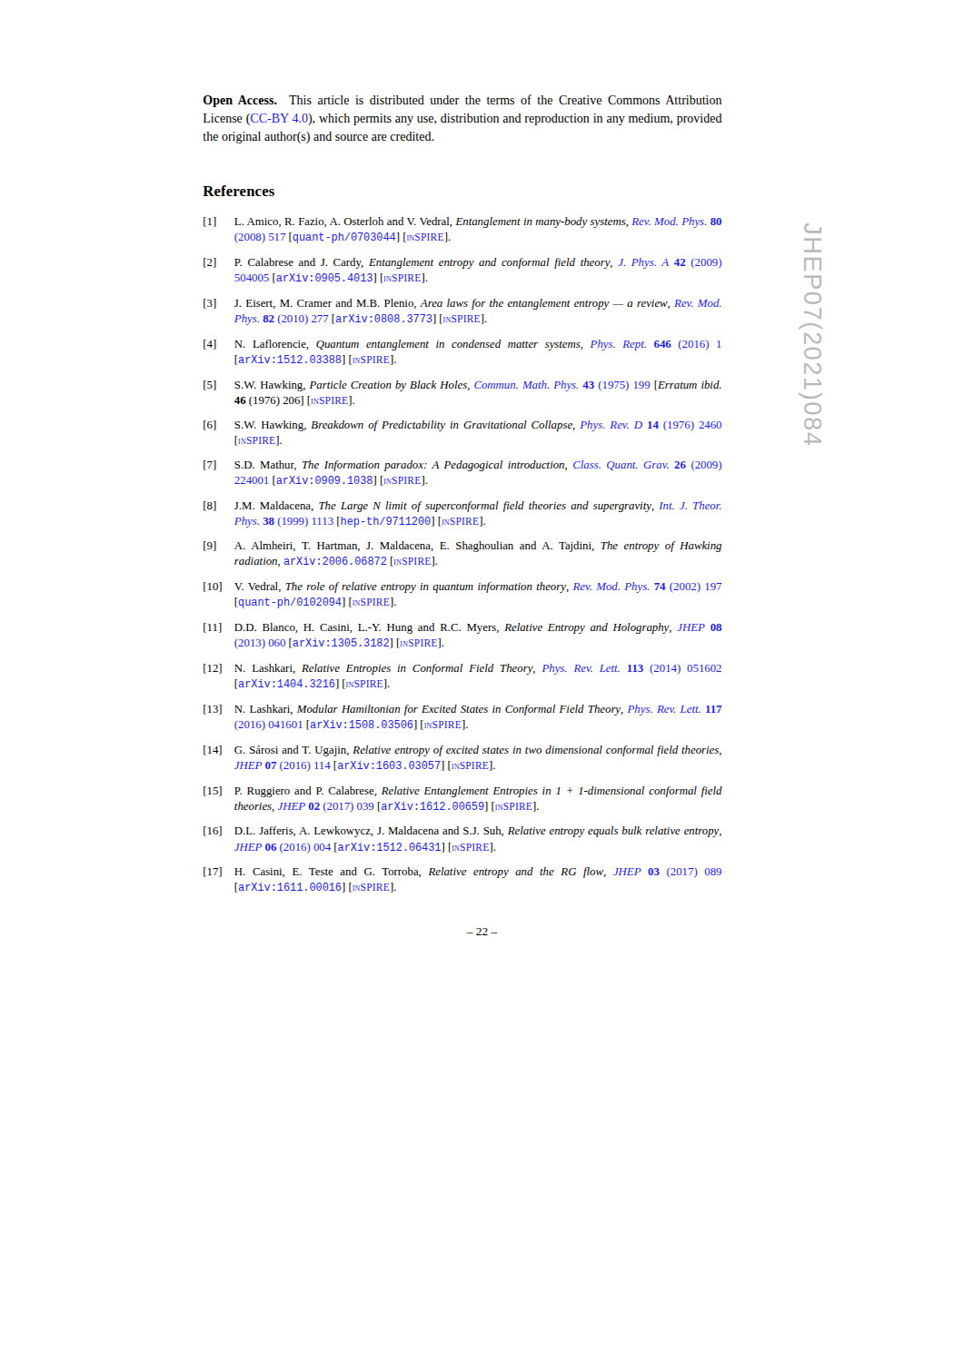JHEP07(2021)084
Open Access. This article is distributed under the terms of the Creative Commons Attribution License (CC-BY 4.0), which permits any use, distribution and reproduction in any medium, provided the original author(s) and source are credited.
References
L. Amico, R. Fazio, A. Osterloh and V. Vedral, Entanglement in many-body systems, Rev. Mod. Phys. 80 (2008) 517 [quant-ph/0703044] [inSPIRE].
P. Calabrese and J. Cardy, Entanglement entropy and conformal field theory, J. Phys. A 42 (2009) 504005 [arXiv:0905.4013] [inSPIRE].
J. Eisert, M. Cramer and M.B. Plenio, Area laws for the entanglement entropy — a review, Rev. Mod. Phys. 82 (2010) 277 [arXiv:0808.3773] [inSPIRE].
N. Laflorencie, Quantum entanglement in condensed matter systems, Phys. Rept. 646 (2016) 1 [arXiv:1512.03388] [inSPIRE].
S.W. Hawking, Particle Creation by Black Holes, Commun. Math. Phys. 43 (1975) 199 [Erratum ibid. 46 (1976) 206] [inSPIRE].
S.W. Hawking, Breakdown of Predictability in Gravitational Collapse, Phys. Rev. D 14 (1976) 2460 [inSPIRE].
S.D. Mathur, The Information paradox: A Pedagogical introduction, Class. Quant. Grav. 26 (2009) 224001 [arXiv:0909.1038] [inSPIRE].
J.M. Maldacena, The Large N limit of superconformal field theories and supergravity, Int. J. Theor. Phys. 38 (1999) 1113 [hep-th/9711200] [inSPIRE].
A. Almheiri, T. Hartman, J. Maldacena, E. Shaghoulian and A. Tajdini, The entropy of Hawking radiation, arXiv:2006.06872 [inSPIRE].
V. Vedral, The role of relative entropy in quantum information theory, Rev. Mod. Phys. 74 (2002) 197 [quant-ph/0102094] [inSPIRE].
D.D. Blanco, H. Casini, L.-Y. Hung and R.C. Myers, Relative Entropy and Holography, JHEP 08 (2013) 060 [arXiv:1305.3182] [inSPIRE].
N. Lashkari, Relative Entropies in Conformal Field Theory, Phys. Rev. Lett. 113 (2014) 051602 [arXiv:1404.3216] [inSPIRE].
N. Lashkari, Modular Hamiltonian for Excited States in Conformal Field Theory, Phys. Rev. Lett. 117 (2016) 041601 [arXiv:1508.03506] [inSPIRE].
G. Sárosi and T. Ugajin, Relative entropy of excited states in two dimensional conformal field theories, JHEP 07 (2016) 114 [arXiv:1603.03057] [inSPIRE].
P. Ruggiero and P. Calabrese, Relative Entanglement Entropies in 1 + 1-dimensional conformal field theories, JHEP 02 (2017) 039 [arXiv:1612.00659] [inSPIRE].
D.L. Jafferis, A. Lewkowycz, J. Maldacena and S.J. Suh, Relative entropy equals bulk relative entropy, JHEP 06 (2016) 004 [arXiv:1512.06431] [inSPIRE].
H. Casini, E. Teste and G. Torroba, Relative entropy and the RG flow, JHEP 03 (2017) 089 [arXiv:1611.00016] [inSPIRE].
– 22 –